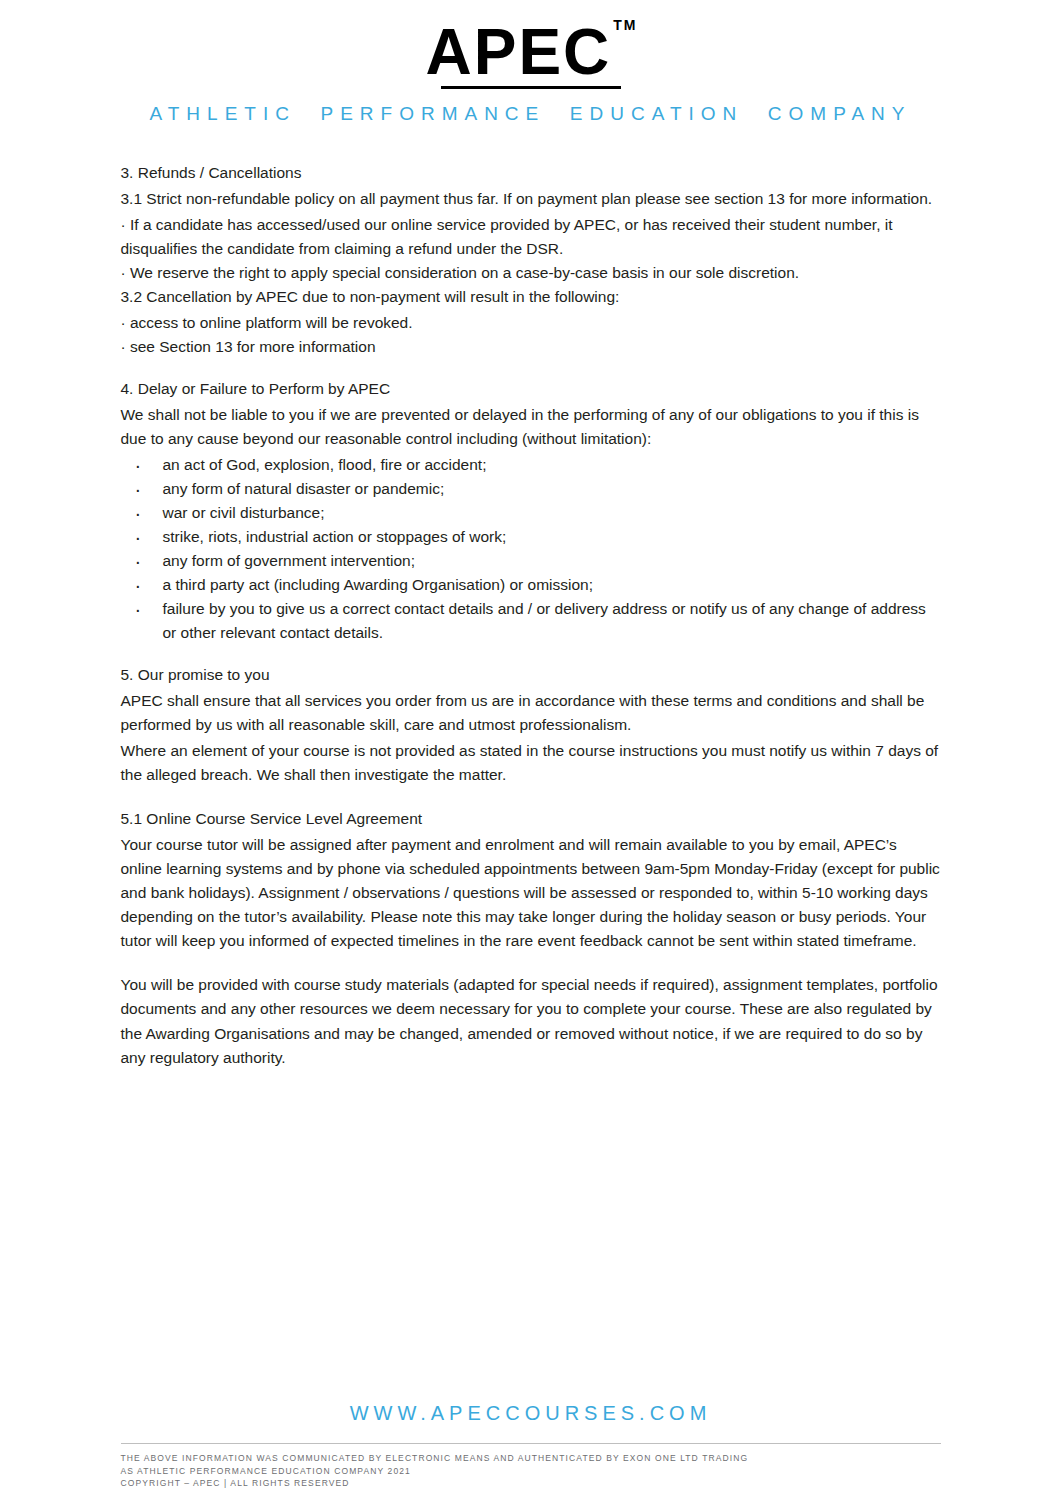APECTM
ATHLETIC PERFORMANCE EDUCATION COMPANY
3. Refunds / Cancellations
3.1 Strict non-refundable policy on all payment thus far. If on payment plan please see section 13 for more information.
· If a candidate has accessed/used our online service provided by APEC, or has received their student number, it disqualifies the candidate from claiming a refund under the DSR.
· We reserve the right to apply special consideration on a case-by-case basis in our sole discretion.
3.2 Cancellation by APEC due to non-payment will result in the following:
· access to online platform will be revoked.
· see Section 13 for more information
4. Delay or Failure to Perform by APEC
We shall not be liable to you if we are prevented or delayed in the performing of any of our obligations to you if this is due to any cause beyond our reasonable control including (without limitation):
an act of God, explosion, flood, fire or accident;
any form of natural disaster or pandemic;
war or civil disturbance;
strike, riots, industrial action or stoppages of work;
any form of government intervention;
a third party act (including Awarding Organisation) or omission;
failure by you to give us a correct contact details and / or delivery address or notify us of any change of address or other relevant contact details.
5. Our promise to you
APEC shall ensure that all services you order from us are in accordance with these terms and conditions and shall be performed by us with all reasonable skill, care and utmost professionalism.
Where an element of your course is not provided as stated in the course instructions you must notify us within 7 days of the alleged breach. We shall then investigate the matter.
5.1 Online Course Service Level Agreement
Your course tutor will be assigned after payment and enrolment and will remain available to you by email, APEC’s online learning systems and by phone via scheduled appointments between 9am-5pm Monday-Friday (except for public and bank holidays). Assignment / observations / questions will be assessed or responded to, within 5-10 working days depending on the tutor’s availability. Please note this may take longer during the holiday season or busy periods. Your tutor will keep you informed of expected timelines in the rare event feedback cannot be sent within stated timeframe.
You will be provided with course study materials (adapted for special needs if required), assignment templates, portfolio documents and any other resources we deem necessary for you to complete your course. These are also regulated by the Awarding Organisations and may be changed, amended or removed without notice, if we are required to do so by any regulatory authority.
WWW.APECCOURSES.COM
THE ABOVE INFORMATION WAS COMMUNICATED BY ELECTRONIC MEANS AND AUTHENTICATED BY EXON ONE LTD TRADING AS ATHLETIC PERFORMANCE EDUCATION COMPANY 2021
COPYRIGHT – APEC | ALL RIGHTS RESERVED